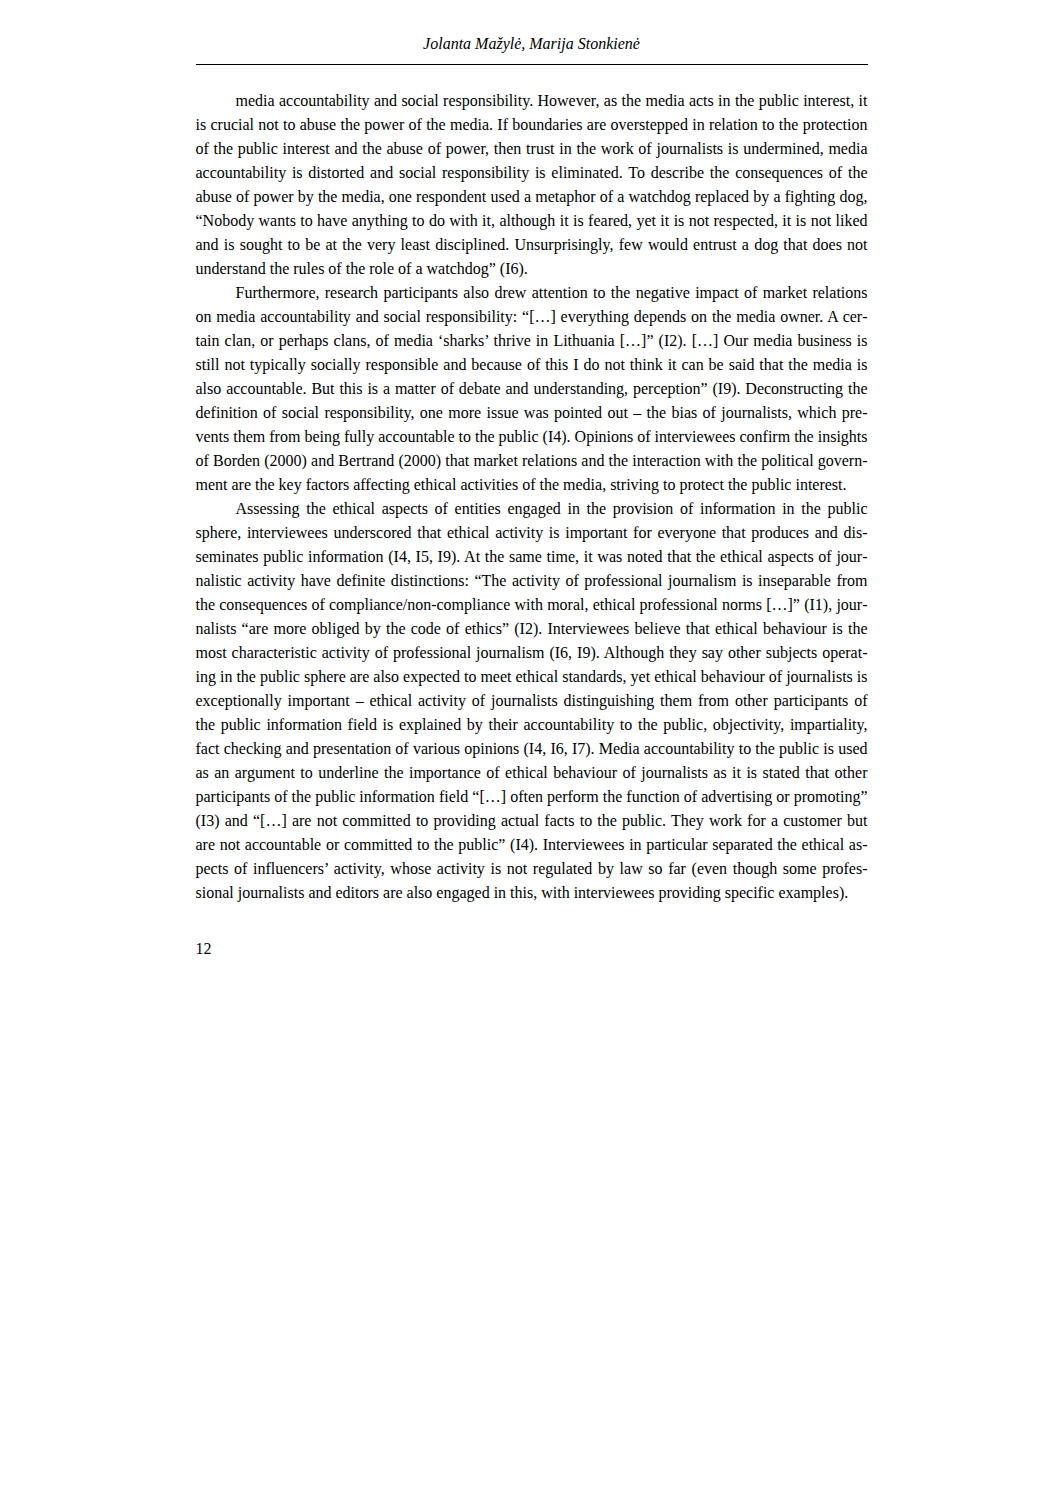Jolanta Mažylė, Marija Stonkienė
media accountability and social responsibility. However, as the media acts in the public interest, it is crucial not to abuse the power of the media. If boundaries are overstepped in relation to the protection of the public interest and the abuse of power, then trust in the work of journalists is undermined, media accountability is distorted and social responsibility is eliminated. To describe the consequences of the abuse of power by the media, one respondent used a metaphor of a watchdog replaced by a fighting dog, “Nobody wants to have anything to do with it, although it is feared, yet it is not respected, it is not liked and is sought to be at the very least disciplined. Unsurprisingly, few would entrust a dog that does not understand the rules of the role of a watchdog” (I6).
Furthermore, research participants also drew attention to the negative impact of market relations on media accountability and social responsibility: “[…] everything depends on the media owner. A certain clan, or perhaps clans, of media ‘sharks’ thrive in Lithuania […]” (I2). […] Our media business is still not typically socially responsible and because of this I do not think it can be said that the media is also accountable. But this is a matter of debate and understanding, perception” (I9). Deconstructing the definition of social responsibility, one more issue was pointed out – the bias of journalists, which prevents them from being fully accountable to the public (I4). Opinions of interviewees confirm the insights of Borden (2000) and Bertrand (2000) that market relations and the interaction with the political government are the key factors affecting ethical activities of the media, striving to protect the public interest.
Assessing the ethical aspects of entities engaged in the provision of information in the public sphere, interviewees underscored that ethical activity is important for everyone that produces and disseminates public information (I4, I5, I9). At the same time, it was noted that the ethical aspects of journalistic activity have definite distinctions: “The activity of professional journalism is inseparable from the consequences of compliance/non-compliance with moral, ethical professional norms […]” (I1), journalists “are more obliged by the code of ethics” (I2). Interviewees believe that ethical behaviour is the most characteristic activity of professional journalism (I6, I9). Although they say other subjects operating in the public sphere are also expected to meet ethical standards, yet ethical behaviour of journalists is exceptionally important – ethical activity of journalists distinguishing them from other participants of the public information field is explained by their accountability to the public, objectivity, impartiality, fact checking and presentation of various opinions (I4, I6, I7). Media accountability to the public is used as an argument to underline the importance of ethical behaviour of journalists as it is stated that other participants of the public information field “[…] often perform the function of advertising or promoting” (I3) and “[…] are not committed to providing actual facts to the public. They work for a customer but are not accountable or committed to the public” (I4). Interviewees in particular separated the ethical aspects of influencers’ activity, whose activity is not regulated by law so far (even though some professional journalists and editors are also engaged in this, with interviewees providing specific examples).
12